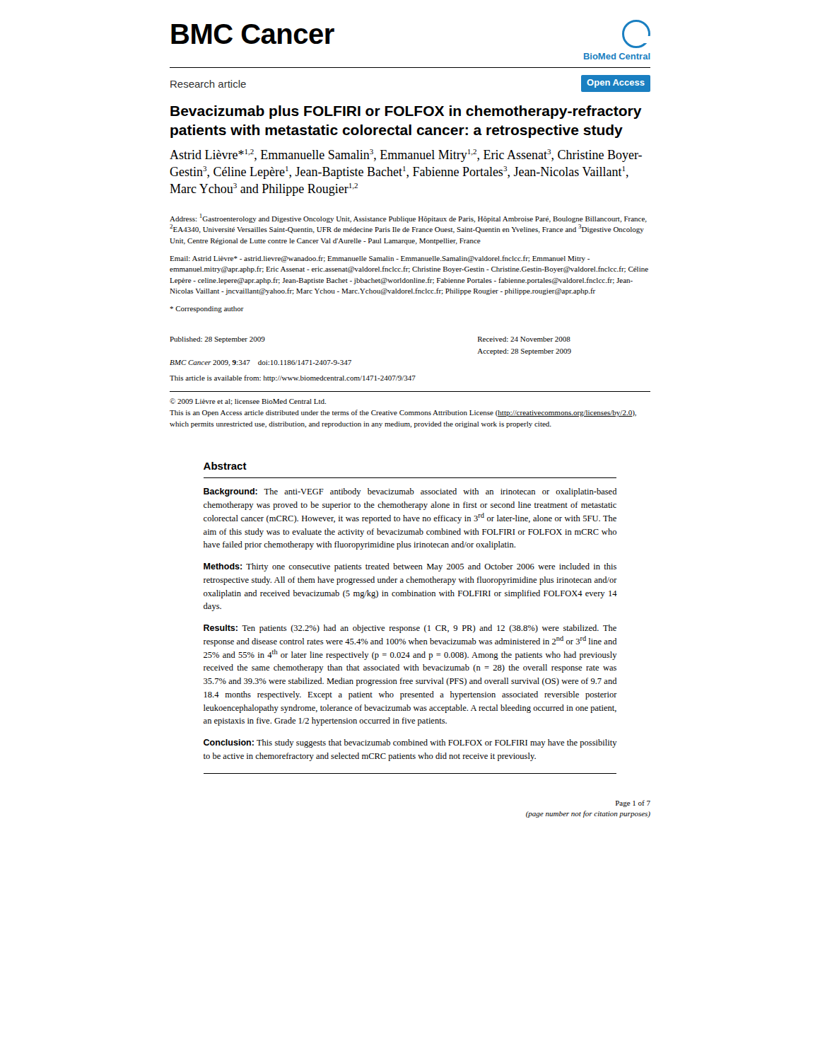BMC Cancer
BioMed Central
Research article
Open Access
Bevacizumab plus FOLFIRI or FOLFOX in chemotherapy-refractory patients with metastatic colorectal cancer: a retrospective study
Astrid Lièvre*1,2, Emmanuelle Samalin3, Emmanuel Mitry1,2, Eric Assenat3, Christine Boyer-Gestin3, Céline Lepère1, Jean-Baptiste Bachet1, Fabienne Portales3, Jean-Nicolas Vaillant1, Marc Ychou3 and Philippe Rougier1,2
Address: 1Gastroenterology and Digestive Oncology Unit, Assistance Publique Hôpitaux de Paris, Hôpital Ambroise Paré, Boulogne Billancourt, France, 2EA4340, Université Versailles Saint-Quentin, UFR de médecine Paris Ile de France Ouest, Saint-Quentin en Yvelines, France and 3Digestive Oncology Unit, Centre Régional de Lutte contre le Cancer Val d'Aurelle - Paul Lamarque, Montpellier, France
Email: Astrid Lièvre* - astrid.lievre@wanadoo.fr; Emmanuelle Samalin - Emmanuelle.Samalin@valdorel.fnclcc.fr; Emmanuel Mitry - emmanuel.mitry@apr.aphp.fr; Eric Assenat - eric.assenat@valdorel.fnclcc.fr; Christine Boyer-Gestin - Christine.Gestin-Boyer@valdorel.fnclcc.fr; Céline Lepère - celine.lepere@apr.aphp.fr; Jean-Baptiste Bachet - jbbachet@worldonline.fr; Fabienne Portales - fabienne.portales@valdorel.fnclcc.fr; Jean-Nicolas Vaillant - jncvaillant@yahoo.fr; Marc Ychou - Marc.Ychou@valdorel.fnclcc.fr; Philippe Rougier - philippe.rougier@apr.aphp.fr
* Corresponding author
Published: 28 September 2009
BMC Cancer 2009, 9:347 doi:10.1186/1471-2407-9-347
Received: 24 November 2008
Accepted: 28 September 2009
This article is available from: http://www.biomedcentral.com/1471-2407/9/347
© 2009 Lièvre et al; licensee BioMed Central Ltd.
This is an Open Access article distributed under the terms of the Creative Commons Attribution License (http://creativecommons.org/licenses/by/2.0), which permits unrestricted use, distribution, and reproduction in any medium, provided the original work is properly cited.
Abstract
Background: The anti-VEGF antibody bevacizumab associated with an irinotecan or oxaliplatin-based chemotherapy was proved to be superior to the chemotherapy alone in first or second line treatment of metastatic colorectal cancer (mCRC). However, it was reported to have no efficacy in 3rd or later-line, alone or with 5FU. The aim of this study was to evaluate the activity of bevacizumab combined with FOLFIRI or FOLFOX in mCRC who have failed prior chemotherapy with fluoropyrimidine plus irinotecan and/or oxaliplatin.
Methods: Thirty one consecutive patients treated between May 2005 and October 2006 were included in this retrospective study. All of them have progressed under a chemotherapy with fluoropyrimidine plus irinotecan and/or oxaliplatin and received bevacizumab (5 mg/kg) in combination with FOLFIRI or simplified FOLFOX4 every 14 days.
Results: Ten patients (32.2%) had an objective response (1 CR, 9 PR) and 12 (38.8%) were stabilized. The response and disease control rates were 45.4% and 100% when bevacizumab was administered in 2nd or 3rd line and 25% and 55% in 4th or later line respectively (p = 0.024 and p = 0.008). Among the patients who had previously received the same chemotherapy than that associated with bevacizumab (n = 28) the overall response rate was 35.7% and 39.3% were stabilized. Median progression free survival (PFS) and overall survival (OS) were of 9.7 and 18.4 months respectively. Except a patient who presented a hypertension associated reversible posterior leukoencephalopathy syndrome, tolerance of bevacizumab was acceptable. A rectal bleeding occurred in one patient, an epistaxis in five. Grade 1/2 hypertension occurred in five patients.
Conclusion: This study suggests that bevacizumab combined with FOLFOX or FOLFIRI may have the possibility to be active in chemorefractory and selected mCRC patients who did not receive it previously.
Page 1 of 7
(page number not for citation purposes)